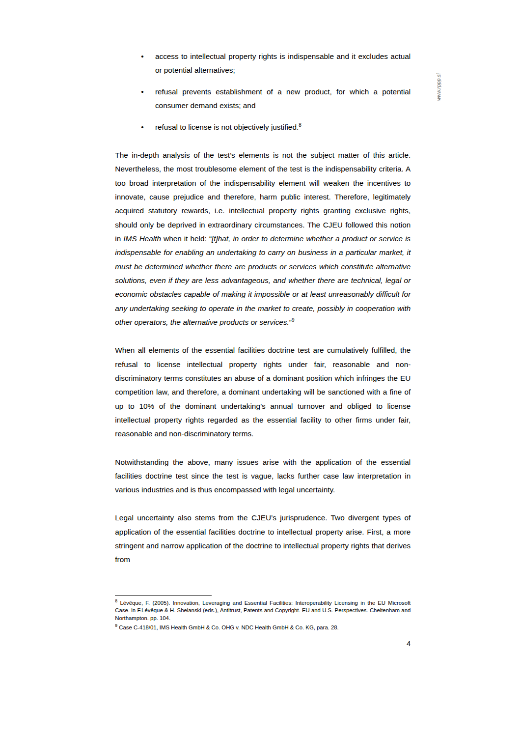www.rppp.si
access to intellectual property rights is indispensable and it excludes actual or potential alternatives;
refusal prevents establishment of a new product, for which a potential consumer demand exists; and
refusal to license is not objectively justified.8
The in-depth analysis of the test’s elements is not the subject matter of this article. Nevertheless, the most troublesome element of the test is the indispensability criteria. A too broad interpretation of the indispensability element will weaken the incentives to innovate, cause prejudice and therefore, harm public interest. Therefore, legitimately acquired statutory rewards, i.e. intellectual property rights granting exclusive rights, should only be deprived in extraordinary circumstances. The CJEU followed this notion in IMS Health when it held: “[t]hat, in order to determine whether a product or service is indispensable for enabling an undertaking to carry on business in a particular market, it must be determined whether there are products or services which constitute alternative solutions, even if they are less advantageous, and whether there are technical, legal or economic obstacles capable of making it impossible or at least unreasonably difficult for any undertaking seeking to operate in the market to create, possibly in cooperation with other operators, the alternative products or services.”9
When all elements of the essential facilities doctrine test are cumulatively fulfilled, the refusal to license intellectual property rights under fair, reasonable and non-discriminatory terms constitutes an abuse of a dominant position which infringes the EU competition law, and therefore, a dominant undertaking will be sanctioned with a fine of up to 10% of the dominant undertaking’s annual turnover and obliged to license intellectual property rights regarded as the essential facility to other firms under fair, reasonable and non-discriminatory terms.
Notwithstanding the above, many issues arise with the application of the essential facilities doctrine test since the test is vague, lacks further case law interpretation in various industries and is thus encompassed with legal uncertainty.
Legal uncertainty also stems from the CJEU’s jurisprudence. Two divergent types of application of the essential facilities doctrine to intellectual property arise. First, a more stringent and narrow application of the doctrine to intellectual property rights that derives from
8 Lévêque, F. (2005). Innovation, Leveraging and Essential Facilities: Interoperability Licensing in the EU Microsoft Case. in F.Lévêque & H. Shelanski (eds.), Antitrust, Patents and Copyright. EU and U.S. Perspectives. Cheltenham and Northampton. pp. 104.
9 Case C-418/01, IMS Health GmbH & Co. OHG v. NDC Health GmbH & Co. KG, para. 28.
4